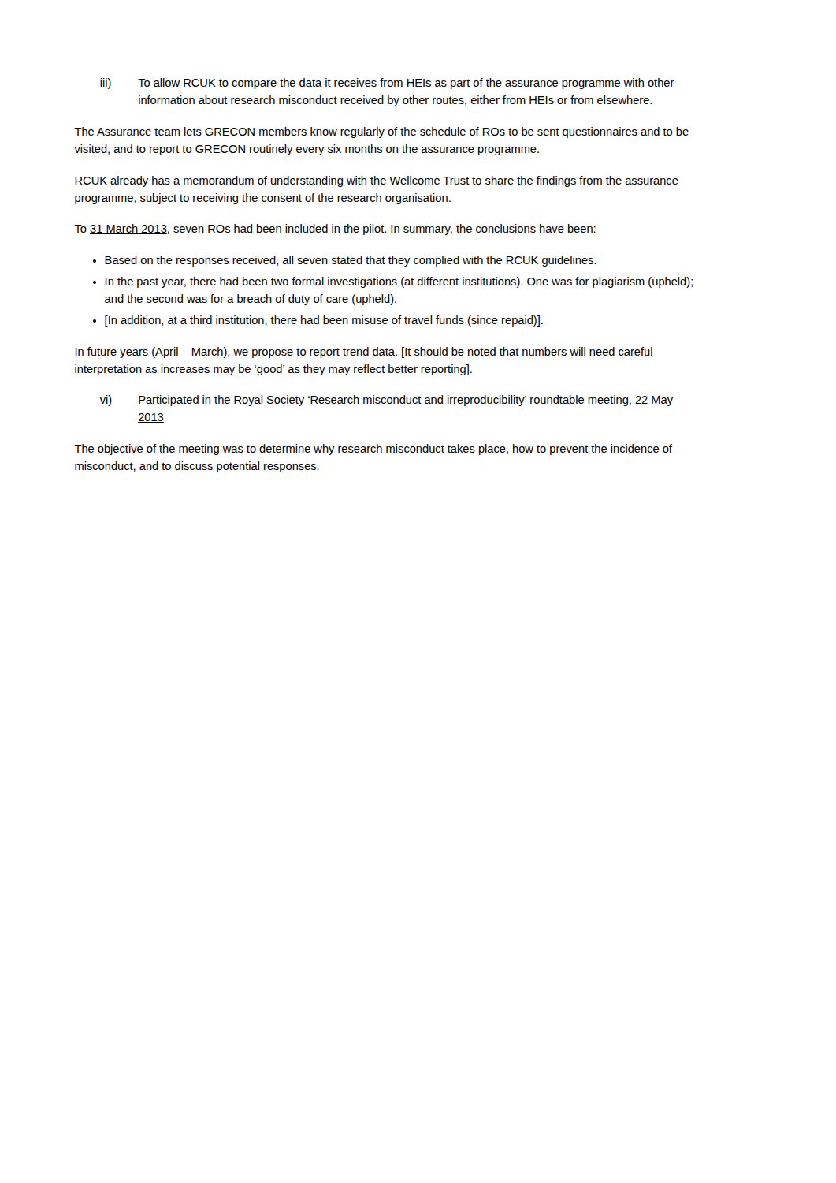iii)
To allow RCUK to compare the data it receives from HEIs as part of the assurance programme with other information about research misconduct received by other routes, either from HEIs or from elsewhere.
The Assurance team lets GRECON members know regularly of the schedule of ROs to be sent questionnaires and to be visited, and to report to GRECON routinely every six months on the assurance programme.
RCUK already has a memorandum of understanding with the Wellcome Trust to share the findings from the assurance programme, subject to receiving the consent of the research organisation.
To 31 March 2013, seven ROs had been included in the pilot. In summary, the conclusions have been:
Based on the responses received, all seven stated that they complied with the RCUK guidelines.
In the past year, there had been two formal investigations (at different institutions). One was for plagiarism (upheld); and the second was for a breach of duty of care (upheld).
[In addition, at a third institution, there had been misuse of travel funds (since repaid)].
In future years (April – March), we propose to report trend data. [It should be noted that numbers will need careful interpretation as increases may be ‘good’ as they may reflect better reporting].
vi)
Participated in the Royal Society ‘Research misconduct and irreproducibility’ roundtable meeting, 22 May 2013
The objective of the meeting was to determine why research misconduct takes place, how to prevent the incidence of misconduct, and to discuss potential responses.